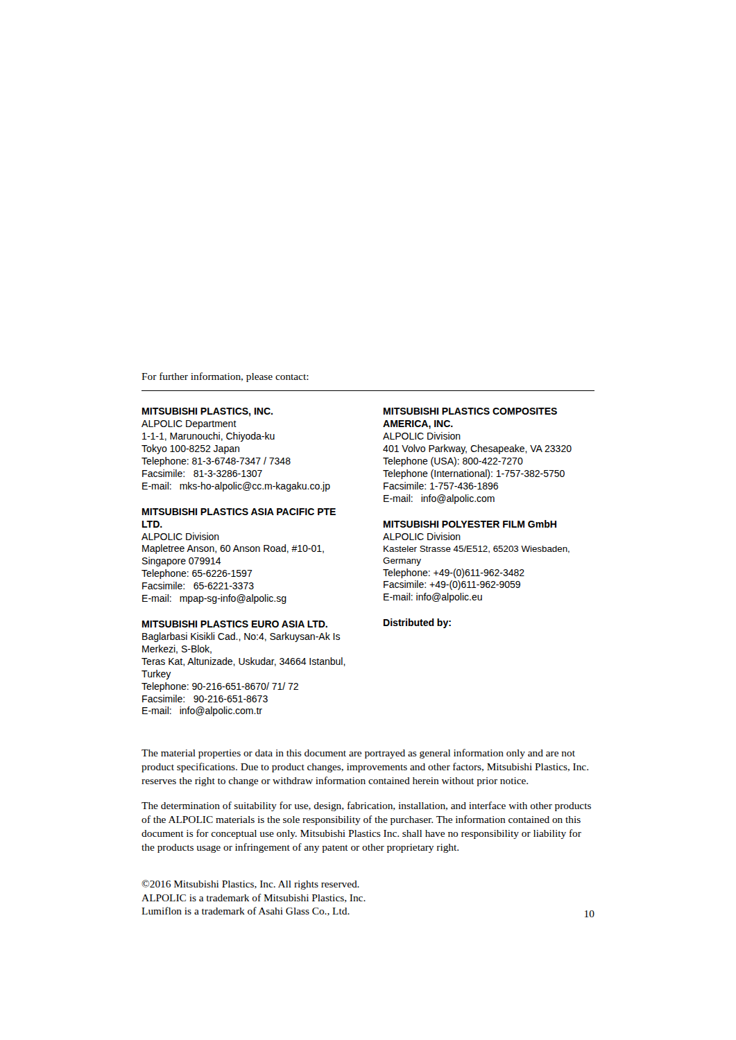For further information, please contact:
MITSUBISHI PLASTICS, INC.
ALPOLIC Department
1-1-1, Marunouchi, Chiyoda-ku
Tokyo 100-8252 Japan
Telephone: 81-3-6748-7347 / 7348
Facsimile: 81-3-3286-1307
E-mail: mks-ho-alpolic@cc.m-kagaku.co.jp
MITSUBISHI PLASTICS ASIA PACIFIC PTE LTD.
ALPOLIC Division
Mapletree Anson, 60 Anson Road, #10-01, Singapore 079914
Telephone: 65-6226-1597
Facsimile: 65-6221-3373
E-mail: mpap-sg-info@alpolic.sg
MITSUBISHI PLASTICS EURO ASIA LTD.
Baglarbasi Kisikli Cad., No:4, Sarkuysan-Ak Is Merkezi, S-Blok,
Teras Kat, Altunizade, Uskudar, 34664 Istanbul, Turkey
Telephone: 90-216-651-8670/ 71/ 72
Facsimile: 90-216-651-8673
E-mail: info@alpolic.com.tr
MITSUBISHI PLASTICS COMPOSITES AMERICA, INC.
ALPOLIC Division
401 Volvo Parkway, Chesapeake, VA 23320
Telephone (USA): 800-422-7270
Telephone (International): 1-757-382-5750
Facsimile: 1-757-436-1896
E-mail: info@alpolic.com
MITSUBISHI POLYESTER FILM GmbH
ALPOLIC Division
Kasteler Strasse 45/E512, 65203 Wiesbaden, Germany
Telephone: +49-(0)611-962-3482
Facsimile: +49-(0)611-962-9059
E-mail: info@alpolic.eu
Distributed by:
The material properties or data in this document are portrayed as general information only and are not product specifications. Due to product changes, improvements and other factors, Mitsubishi Plastics, Inc. reserves the right to change or withdraw information contained herein without prior notice.
The determination of suitability for use, design, fabrication, installation, and interface with other products of the ALPOLIC materials is the sole responsibility of the purchaser. The information contained on this document is for conceptual use only. Mitsubishi Plastics Inc. shall have no responsibility or liability for the products usage or infringement of any patent or other proprietary right.
©2016 Mitsubishi Plastics, Inc. All rights reserved.
ALPOLIC is a trademark of Mitsubishi Plastics, Inc.
Lumiflon is a trademark of Asahi Glass Co., Ltd.
10